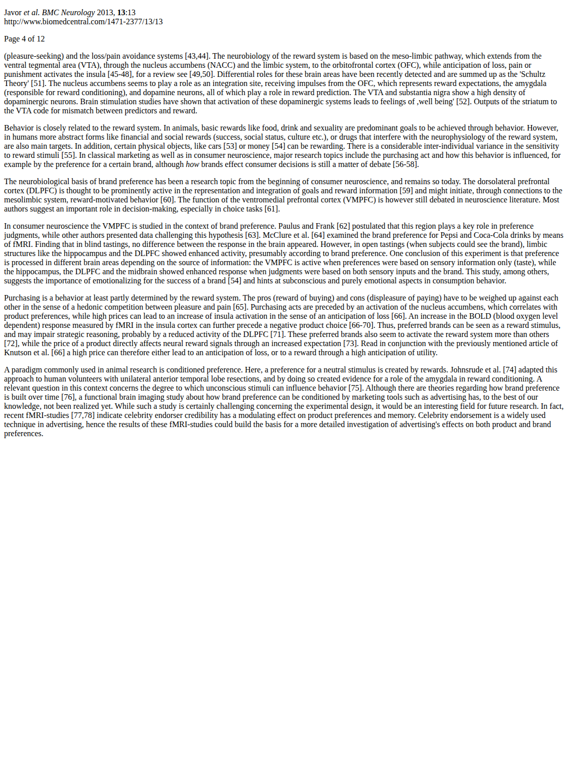Javor et al. BMC Neurology 2013, 13:13
http://www.biomedcentral.com/1471-2377/13/13
Page 4 of 12
(pleasure-seeking) and the loss/pain avoidance systems [43,44]. The neurobiology of the reward system is based on the meso-limbic pathway, which extends from the ventral tegmental area (VTA), through the nucleus accumbens (NACC) and the limbic system, to the orbitofrontal cortex (OFC), while anticipation of loss, pain or punishment activates the insula [45-48], for a review see [49,50]. Differential roles for these brain areas have been recently detected and are summed up as the 'Schultz Theory' [51]. The nucleus accumbens seems to play a role as an integration site, receiving impulses from the OFC, which represents reward expectations, the amygdala (responsible for reward conditioning), and dopamine neurons, all of which play a role in reward prediction. The VTA and substantia nigra show a high density of dopaminergic neurons. Brain stimulation studies have shown that activation of these dopaminergic systems leads to feelings of ,well being' [52]. Outputs of the striatum to the VTA code for mismatch between predictors and reward.
Behavior is closely related to the reward system. In animals, basic rewards like food, drink and sexuality are predominant goals to be achieved through behavior. However, in humans more abstract forms like financial and social rewards (success, social status, culture etc.), or drugs that interfere with the neurophysiology of the reward system, are also main targets. In addition, certain physical objects, like cars [53] or money [54] can be rewarding. There is a considerable inter-individual variance in the sensitivity to reward stimuli [55]. In classical marketing as well as in consumer neuroscience, major research topics include the purchasing act and how this behavior is influenced, for example by the preference for a certain brand, although how brands effect consumer decisions is still a matter of debate [56-58].
The neurobiological basis of brand preference has been a research topic from the beginning of consumer neuroscience, and remains so today. The dorsolateral prefrontal cortex (DLPFC) is thought to be prominently active in the representation and integration of goals and reward information [59] and might initiate, through connections to the mesolimbic system, reward-motivated behavior [60]. The function of the ventromedial prefrontal cortex (VMPFC) is however still debated in neuroscience literature. Most authors suggest an important role in decision-making, especially in choice tasks [61].
In consumer neuroscience the VMPFC is studied in the context of brand preference. Paulus and Frank [62] postulated that this region plays a key role in preference judgments, while other authors presented data challenging this hypothesis [63]. McClure et al. [64] examined the brand preference for Pepsi and Coca-Cola drinks by means of fMRI. Finding that in blind tastings, no difference between the response in the brain appeared. However, in open tastings (when subjects could see the brand), limbic structures like the hippocampus and the DLPFC showed enhanced activity, presumably according to brand preference. One conclusion of this experiment is that preference is processed in different brain areas depending on the source of information: the VMPFC is active when preferences were based on sensory information only (taste), while the hippocampus, the DLPFC and the midbrain showed enhanced response when judgments were based on both sensory inputs and the brand. This study, among others, suggests the importance of emotionalizing for the success of a brand [54] and hints at subconscious and purely emotional aspects in consumption behavior.
Purchasing is a behavior at least partly determined by the reward system. The pros (reward of buying) and cons (displeasure of paying) have to be weighed up against each other in the sense of a hedonic competition between pleasure and pain [65]. Purchasing acts are preceded by an activation of the nucleus accumbens, which correlates with product preferences, while high prices can lead to an increase of insula activation in the sense of an anticipation of loss [66]. An increase in the BOLD (blood oxygen level dependent) response measured by fMRI in the insula cortex can further precede a negative product choice [66-70]. Thus, preferred brands can be seen as a reward stimulus, and may impair strategic reasoning, probably by a reduced activity of the DLPFC [71]. These preferred brands also seem to activate the reward system more than others [72], while the price of a product directly affects neural reward signals through an increased expectation [73]. Read in conjunction with the previously mentioned article of Knutson et al. [66] a high price can therefore either lead to an anticipation of loss, or to a reward through a high anticipation of utility.
A paradigm commonly used in animal research is conditioned preference. Here, a preference for a neutral stimulus is created by rewards. Johnsrude et al. [74] adapted this approach to human volunteers with unilateral anterior temporal lobe resections, and by doing so created evidence for a role of the amygdala in reward conditioning. A relevant question in this context concerns the degree to which unconscious stimuli can influence behavior [75]. Although there are theories regarding how brand preference is built over time [76], a functional brain imaging study about how brand preference can be conditioned by marketing tools such as advertising has, to the best of our knowledge, not been realized yet. While such a study is certainly challenging concerning the experimental design, it would be an interesting field for future research. In fact, recent fMRI-studies [77,78] indicate celebrity endorser credibility has a modulating effect on product preferences and memory. Celebrity endorsement is a widely used technique in advertising, hence the results of these fMRI-studies could build the basis for a more detailed investigation of advertising's effects on both product and brand preferences.